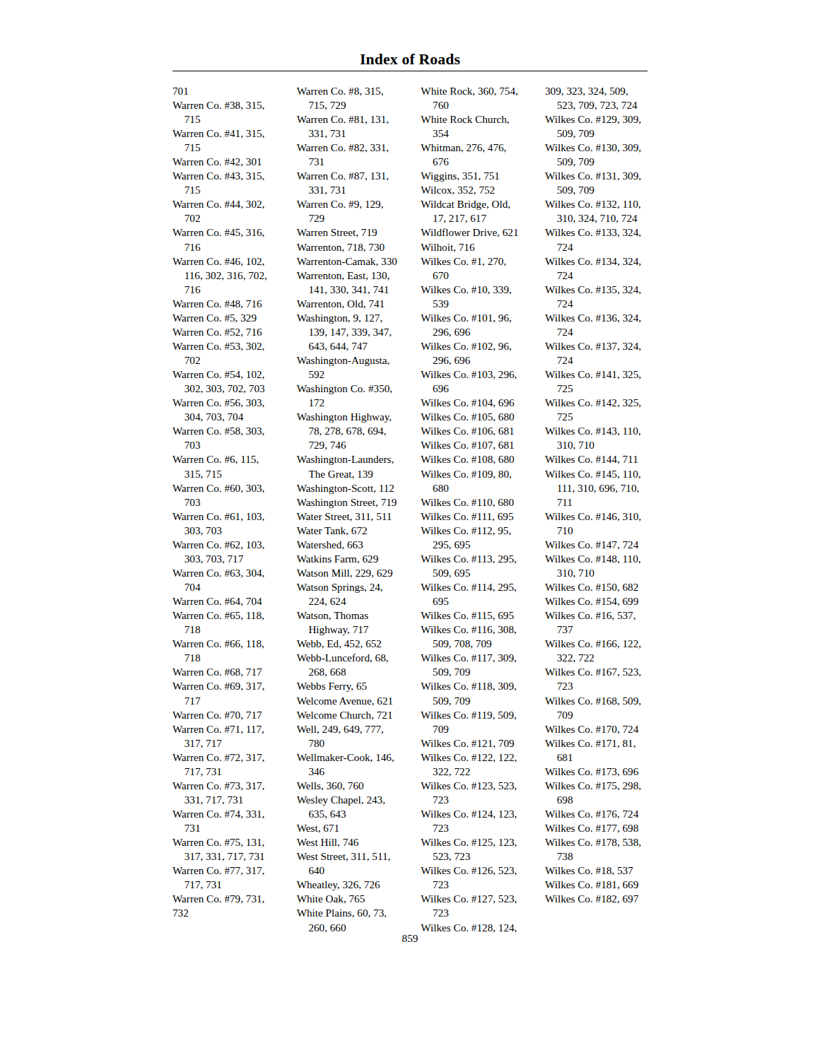Index of Roads
701
Warren Co. #38, 315, 715
Warren Co. #41, 315, 715
Warren Co. #42, 301
Warren Co. #43, 315, 715
Warren Co. #44, 302, 702
Warren Co. #45, 316, 716
Warren Co. #46, 102, 116, 302, 316, 702, 716
Warren Co. #48, 716
Warren Co. #5, 329
Warren Co. #52, 716
Warren Co. #53, 302, 702
Warren Co. #54, 102, 302, 303, 702, 703
Warren Co. #56, 303, 304, 703, 704
Warren Co. #58, 303, 703
Warren Co. #6, 115, 315, 715
Warren Co. #60, 303, 703
Warren Co. #61, 103, 303, 703
Warren Co. #62, 103, 303, 703, 717
Warren Co. #63, 304, 704
Warren Co. #64, 704
Warren Co. #65, 118, 718
Warren Co. #66, 118, 718
Warren Co. #68, 717
Warren Co. #69, 317, 717
Warren Co. #70, 717
Warren Co. #71, 117, 317, 717
Warren Co. #72, 317, 717, 731
Warren Co. #73, 317, 331, 717, 731
Warren Co. #74, 331, 731
Warren Co. #75, 131, 317, 331, 717, 731
Warren Co. #77, 317, 717, 731
Warren Co. #79, 731,
732
Warren Co. #8, 315, 715, 729
Warren Co. #81, 131, 331, 731
Warren Co. #82, 331, 731
Warren Co. #87, 131, 331, 731
Warren Co. #9, 129, 729
Warren Street, 719
Warrenton, 718, 730
Warrenton-Camak, 330
Warrenton, East, 130, 141, 330, 341, 741
Warrenton, Old, 741
Washington, 9, 127, 139, 147, 339, 347, 643, 644, 747
Washington-Augusta, 592
Washington Co. #350, 172
Washington Highway, 78, 278, 678, 694, 729, 746
Washington-Launders, The Great, 139
Washington-Scott, 112
Washington Street, 719
Water Street, 311, 511
Water Tank, 672
Watershed, 663
Watkins Farm, 629
Watson Mill, 229, 629
Watson Springs, 24, 224, 624
Watson, Thomas Highway, 717
Webb, Ed, 452, 652
Webb-Lunceford, 68, 268, 668
Webbs Ferry, 65
Welcome Avenue, 621
Welcome Church, 721
Well, 249, 649, 777, 780
Wellmaker-Cook, 146, 346
Wells, 360, 760
Wesley Chapel, 243, 635, 643
West, 671
West Hill, 746
West Street, 311, 511, 640
Wheatley, 326, 726
White Oak, 765
White Plains, 60, 73, 260, 660
White Rock, 360, 754, 760
White Rock Church, 354
Whitman, 276, 476, 676
Wiggins, 351, 751
Wilcox, 352, 752
Wildcat Bridge, Old, 17, 217, 617
Wildflower Drive, 621
Wilhoit, 716
Wilkes Co. #1, 270, 670
Wilkes Co. #10, 339, 539
Wilkes Co. #101, 96, 296, 696
Wilkes Co. #102, 96, 296, 696
Wilkes Co. #103, 296, 696
Wilkes Co. #104, 696
Wilkes Co. #105, 680
Wilkes Co. #106, 681
Wilkes Co. #107, 681
Wilkes Co. #108, 680
Wilkes Co. #109, 80, 680
Wilkes Co. #110, 680
Wilkes Co. #111, 695
Wilkes Co. #112, 95, 295, 695
Wilkes Co. #113, 295, 509, 695
Wilkes Co. #114, 295, 695
Wilkes Co. #115, 695
Wilkes Co. #116, 308, 509, 708, 709
Wilkes Co. #117, 309, 509, 709
Wilkes Co. #118, 309, 509, 709
Wilkes Co. #119, 509, 709
Wilkes Co. #121, 709
Wilkes Co. #122, 122, 322, 722
Wilkes Co. #123, 523, 723
Wilkes Co. #124, 123, 723
Wilkes Co. #125, 123, 523, 723
Wilkes Co. #126, 523, 723
Wilkes Co. #127, 523, 723
Wilkes Co. #128, 124,
309, 323, 324, 509, 523, 709, 723, 724
Wilkes Co. #129, 309, 509, 709
Wilkes Co. #130, 309, 509, 709
Wilkes Co. #131, 309, 509, 709
Wilkes Co. #132, 110, 310, 324, 710, 724
Wilkes Co. #133, 324, 724
Wilkes Co. #134, 324, 724
Wilkes Co. #135, 324, 724
Wilkes Co. #136, 324, 724
Wilkes Co. #137, 324, 724
Wilkes Co. #141, 325, 725
Wilkes Co. #142, 325, 725
Wilkes Co. #143, 110, 310, 710
Wilkes Co. #144, 711
Wilkes Co. #145, 110, 111, 310, 696, 710, 711
Wilkes Co. #146, 310, 710
Wilkes Co. #147, 724
Wilkes Co. #148, 110, 310, 710
Wilkes Co. #150, 682
Wilkes Co. #154, 699
Wilkes Co. #16, 537, 737
Wilkes Co. #166, 122, 322, 722
Wilkes Co. #167, 523, 723
Wilkes Co. #168, 509, 709
Wilkes Co. #170, 724
Wilkes Co. #171, 81, 681
Wilkes Co. #173, 696
Wilkes Co. #175, 298, 698
Wilkes Co. #176, 724
Wilkes Co. #177, 698
Wilkes Co. #178, 538, 738
Wilkes Co. #18, 537
Wilkes Co. #181, 669
Wilkes Co. #182, 697
859